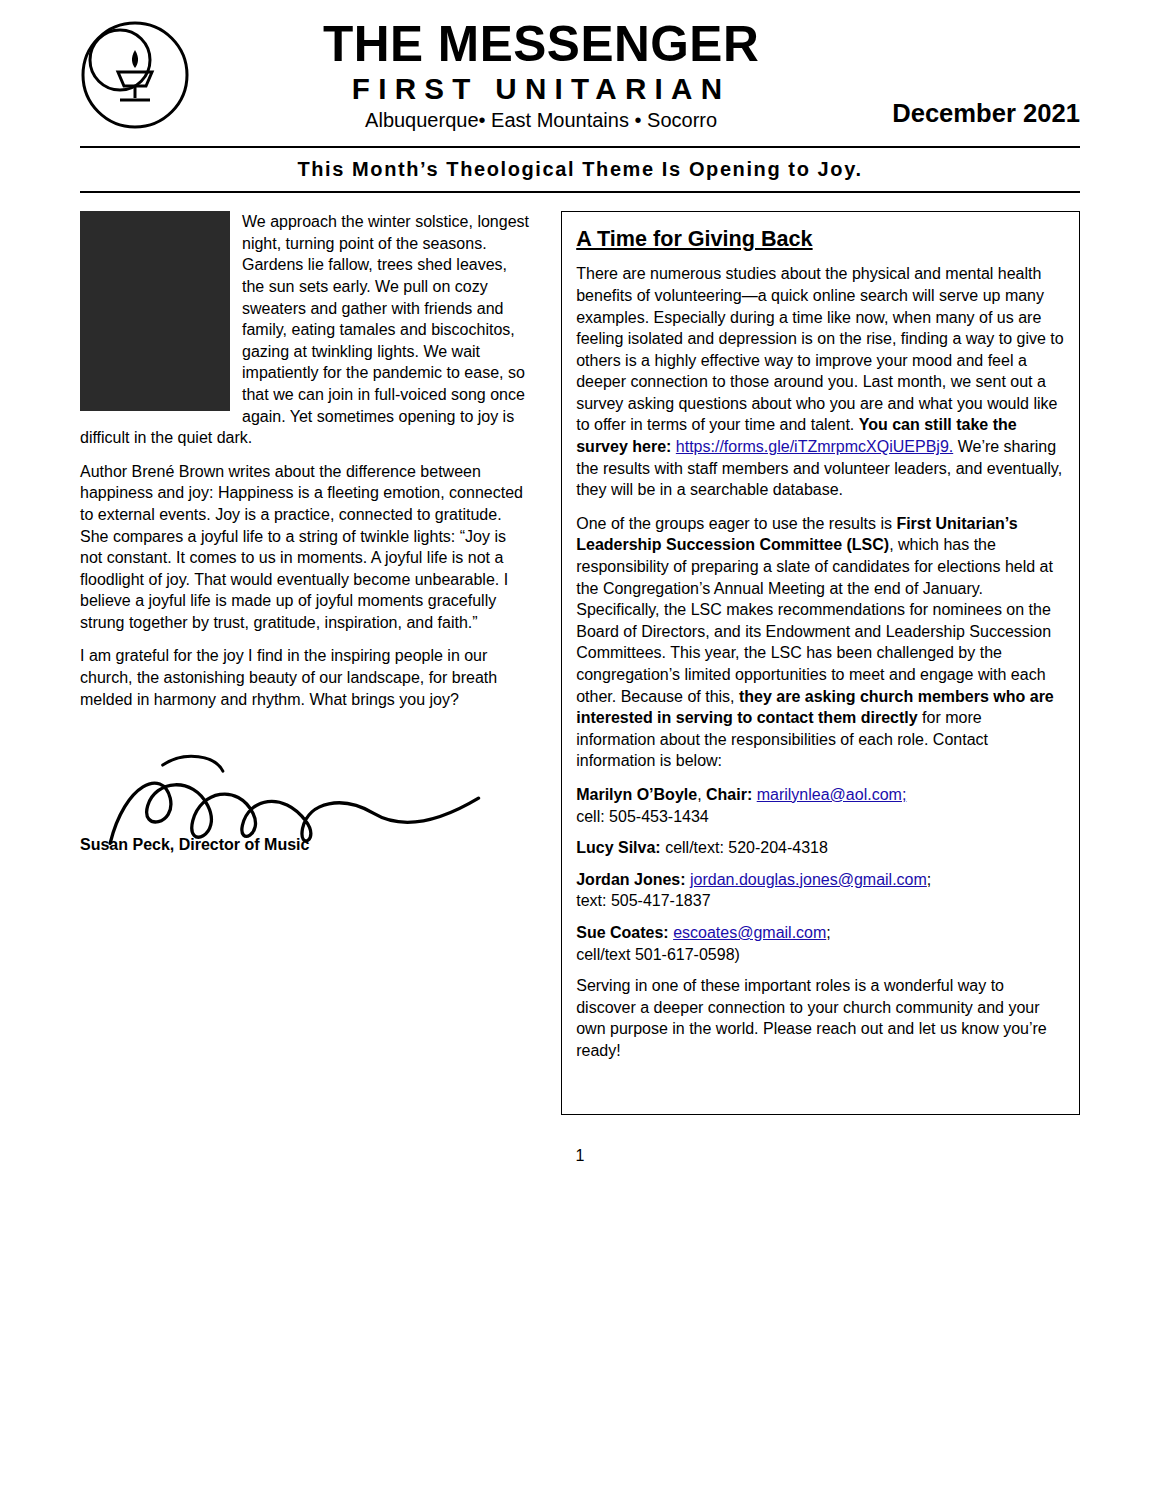THE MESSENGER
FIRST UNITARIAN
Albuquerque• East Mountains • Socorro
December 2021
This Month’s Theological Theme Is Opening to Joy.
We approach the winter solstice, longest night, turning point of the seasons. Gardens lie fallow, trees shed leaves, the sun sets early. We pull on cozy sweaters and gather with friends and family, eating tamales and biscochitos, gazing at twinkling lights. We wait impatiently for the pandemic to ease, so that we can join in full-voiced song once again. Yet sometimes opening to joy is difficult in the quiet dark.
Author Brené Brown writes about the difference between happiness and joy: Happiness is a fleeting emotion, connected to external events. Joy is a practice, connected to gratitude. She compares a joyful life to a string of twinkle lights: “Joy is not constant. It comes to us in moments. A joyful life is not a floodlight of joy. That would eventually become unbearable. I believe a joyful life is made up of joyful moments gracefully strung together by trust, gratitude, inspiration, and faith.”
I am grateful for the joy I find in the inspiring people in our church, the astonishing beauty of our landscape, for breath melded in harmony and rhythm. What brings you joy?
Susan Peck, Director of Music
A Time for Giving Back
There are numerous studies about the physical and mental health benefits of volunteering—a quick online search will serve up many examples. Especially during a time like now, when many of us are feeling isolated and depression is on the rise, finding a way to give to others is a highly effective way to improve your mood and feel a deeper connection to those around you. Last month, we sent out a survey asking questions about who you are and what you would like to offer in terms of your time and talent. You can still take the survey here: https://forms.gle/iTZmrpmcXQiUEPBj9. We’re sharing the results with staff members and volunteer leaders, and eventually, they will be in a searchable database.
One of the groups eager to use the results is First Unitarian’s Leadership Succession Committee (LSC), which has the responsibility of preparing a slate of candidates for elections held at the Congregation’s Annual Meeting at the end of January. Specifically, the LSC makes recommendations for nominees on the Board of Directors, and its Endowment and Leadership Succession Committees. This year, the LSC has been challenged by the congregation’s limited opportunities to meet and engage with each other. Because of this, they are asking church members who are interested in serving to contact them directly for more information about the responsibilities of each role. Contact information is below:
Marilyn O’Boyle, Chair: marilynlea@aol.com;
cell: 505-453-1434
Lucy Silva: cell/text: 520-204-4318
Jordan Jones: jordan.douglas.jones@gmail.com;
text: 505-417-1837
Sue Coates: escoates@gmail.com;
cell/text 501-617-0598)
Serving in one of these important roles is a wonderful way to discover a deeper connection to your church community and your own purpose in the world. Please reach out and let us know you’re ready!
1